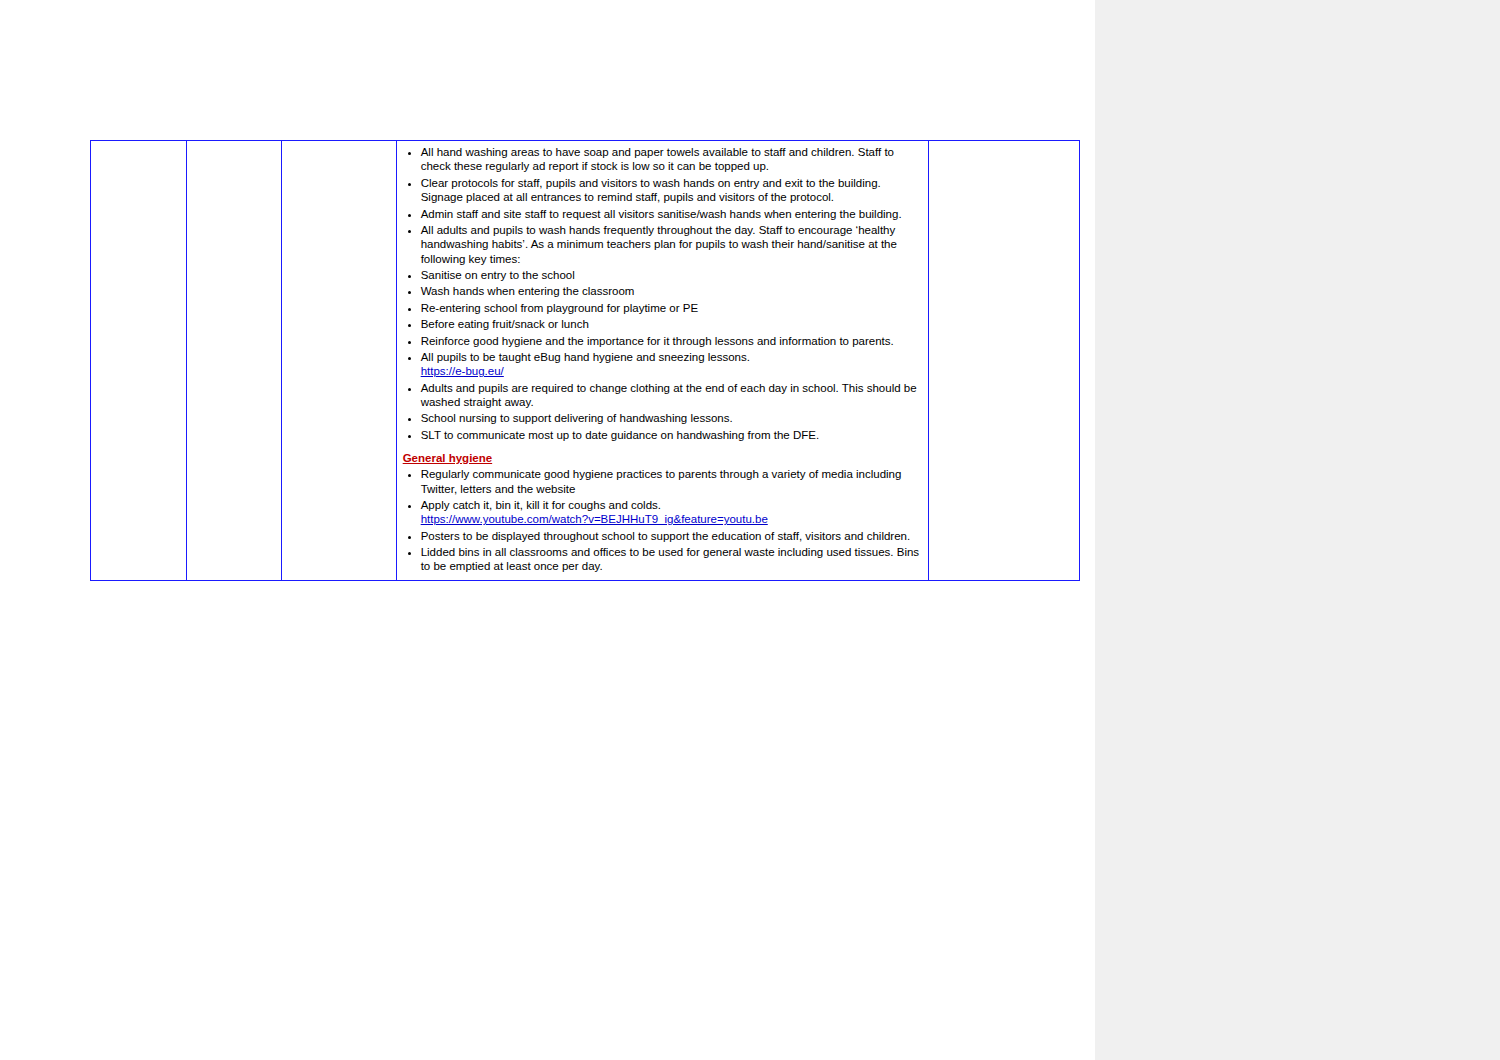| | | | All hand washing areas to have soap and paper towels available to staff and children. Staff to check these regularly ad report if stock is low so it can be topped up. Clear protocols for staff, pupils and visitors to wash hands on entry and exit to the building. Signage placed at all entrances to remind staff, pupils and visitors of the protocol. Admin staff and site staff to request all visitors sanitise/wash hands when entering the building. All adults and pupils to wash hands frequently throughout the day. Staff to encourage ‘healthy handwashing habits’. As a minimum teachers plan for pupils to wash their hand/sanitise at the following key times: Sanitise on entry to the school Wash hands when entering the classroom Re-entering school from playground for playtime or PE Before eating fruit/snack or lunch Reinforce good hygiene and the importance for it through lessons and information to parents. All pupils to be taught eBug hand hygiene and sneezing lessons. https://e-bug.eu/ Adults and pupils are required to change clothing at the end of each day in school. This should be washed straight away. School nursing to support delivering of handwashing lessons. SLT to communicate most up to date guidance on handwashing from the DFE. General hygiene Regularly communicate good hygiene practices to parents through a variety of media including Twitter, letters and the website Apply catch it, bin it, kill it for coughs and colds. https://www.youtube.com/watch?v=BEJHHuT9_ig&feature=youtu.be Posters to be displayed throughout school to support the education of staff, visitors and children. Lidded bins in all classrooms and offices to be used for general waste including used tissues. Bins to be emptied at least once per day. | |